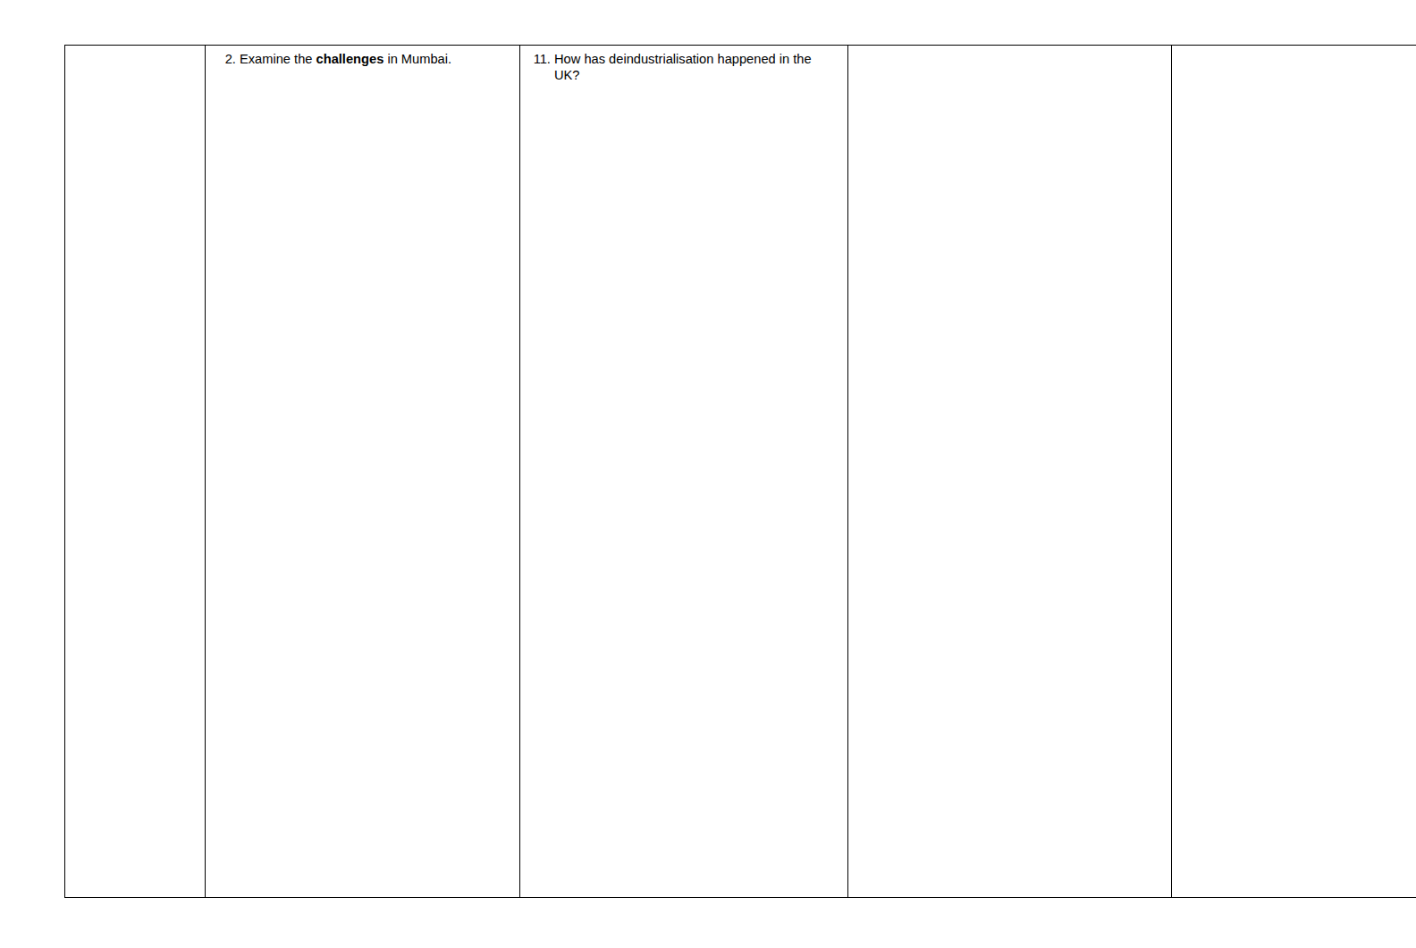| | Examine the challenges in Mumbai. | How has deindustrialisation happened in the UK? | | |